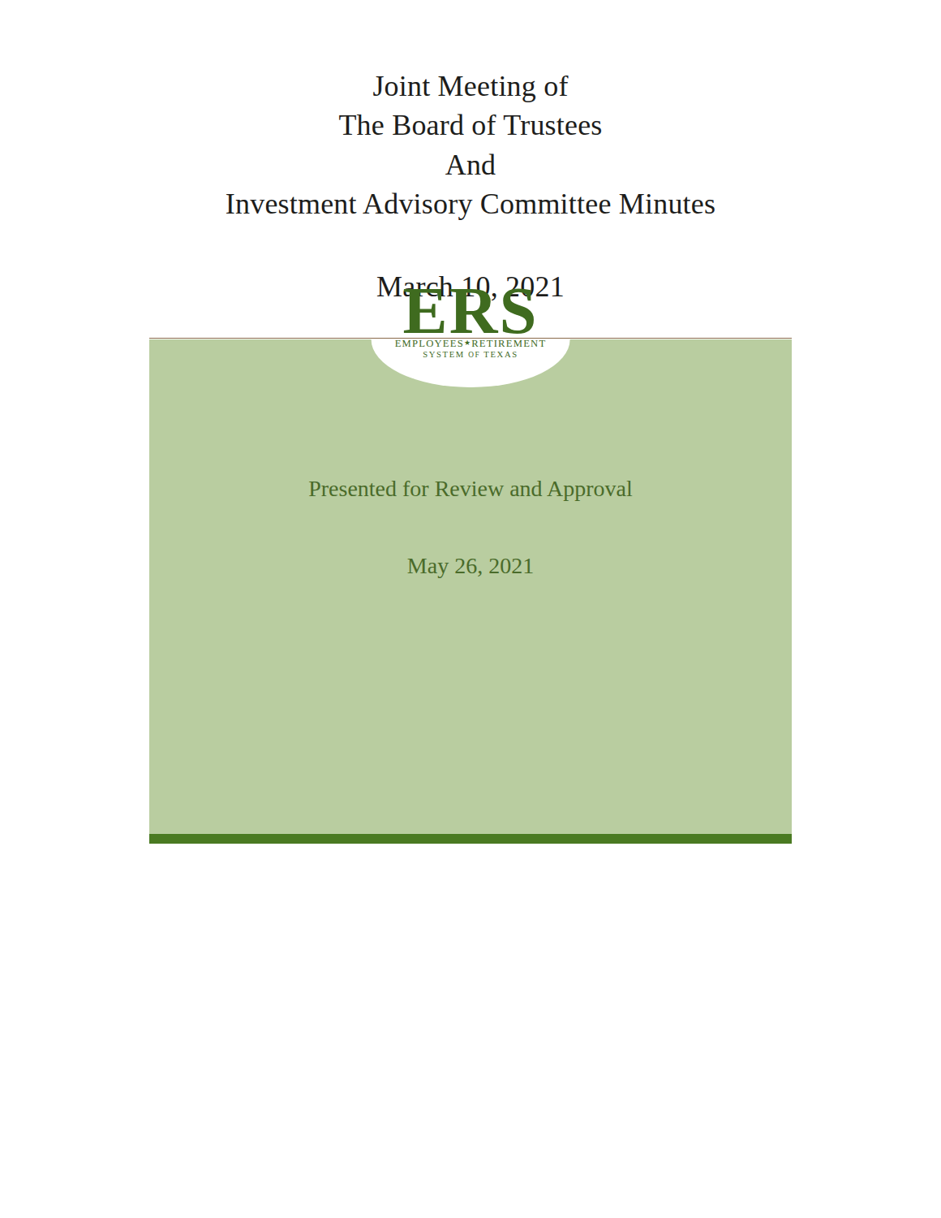Joint Meeting of
The Board of Trustees
And
Investment Advisory Committee Minutes March 10, 2021
ERS
EMPLOYEES★RETIREMENT
SYSTEM OF TEXAS
Presented for Review and Approval May 26, 2021